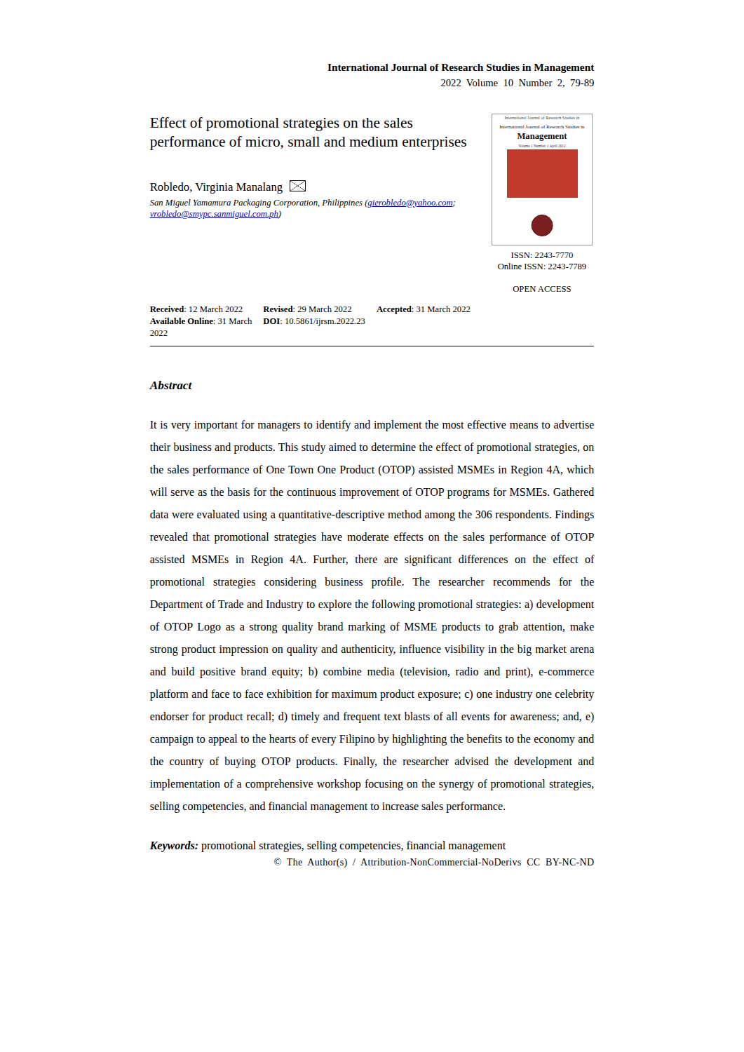International Journal of Research Studies in Management
2022 Volume 10 Number 2, 79-89
Effect of promotional strategies on the sales performance of micro, small and medium enterprises
Robledo, Virginia Manalang
San Miguel Yamamura Packaging Corporation, Philippines (gierobledo@yahoo.com;
vrobledo@smypc.sanmiguel.com.ph)
International Journal of Research Studies in
International Journal of Research Studies in
Management
Volume 1 Number 1 April 2012
ISSN: 2243-7770
Online ISSN: 2243-7789
OPEN ACCESS
Received: 12 March 2022
Available Online: 31 March 2022
Revised: 29 March 2022
DOI: 10.5861/ijrsm.2022.23
Accepted: 31 March 2022
Abstract
It is very important for managers to identify and implement the most effective means to advertise their business and products. This study aimed to determine the effect of promotional strategies, on the sales performance of One Town One Product (OTOP) assisted MSMEs in Region 4A, which will serve as the basis for the continuous improvement of OTOP programs for MSMEs. Gathered data were evaluated using a quantitative-descriptive method among the 306 respondents. Findings revealed that promotional strategies have moderate effects on the sales performance of OTOP assisted MSMEs in Region 4A. Further, there are significant differences on the effect of promotional strategies considering business profile. The researcher recommends for the Department of Trade and Industry to explore the following promotional strategies: a) development of OTOP Logo as a strong quality brand marking of MSME products to grab attention, make strong product impression on quality and authenticity, influence visibility in the big market arena and build positive brand equity; b) combine media (television, radio and print), e-commerce platform and face to face exhibition for maximum product exposure; c) one industry one celebrity endorser for product recall; d) timely and frequent text blasts of all events for awareness; and, e) campaign to appeal to the hearts of every Filipino by highlighting the benefits to the economy and the country of buying OTOP products. Finally, the researcher advised the development and implementation of a comprehensive workshop focusing on the synergy of promotional strategies, selling competencies, and financial management to increase sales performance.
Keywords: promotional strategies, selling competencies, financial management
© The Author(s) / Attribution-NonCommercial-NoDerivs CC BY-NC-ND